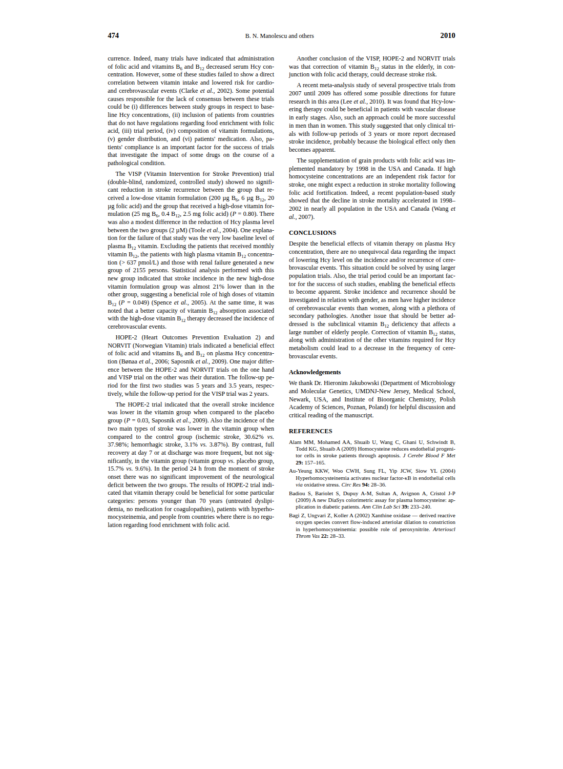474
B. N. Manolescu and others
2010
currence. Indeed, many trials have indicated that administration of folic acid and vitamins B6 and B12 decreased serum Hcy concentration. However, some of these studies failed to show a direct correlation between vitamin intake and lowered risk for cardio- and cerebrovascular events (Clarke et al., 2002). Some potential causes responsible for the lack of consensus between these trials could be (i) differences between study groups in respect to baseline Hcy concentrations, (ii) inclusion of patients from countries that do not have regulations regarding food enrichment with folic acid, (iii) trial period, (iv) composition of vitamin formulations, (v) gender distribution, and (vi) patients' medication. Also, patients' compliance is an important factor for the success of trials that investigate the impact of some drugs on the course of a pathological condition.
The VISP (Vitamin Intervention for Stroke Prevention) trial (double-blind, randomized, controlled study) showed no significant reduction in stroke recurrence between the group that received a low-dose vitamin formulation (200 µg B6, 6 µg B12, 20 µg folic acid) and the group that received a high-dose vitamin formulation (25 mg B6, 0.4 B12, 2.5 mg folic acid) (P = 0.80). There was also a modest difference in the reduction of Hcy plasma level between the two groups (2 µM) (Toole et al., 2004). One explanation for the failure of that study was the very low baseline level of plasma B12 vitamin. Excluding the patients that received monthly vitamin B12, the patients with high plasma vitamin B12 concentration (> 637 pmol/L) and those with renal failure generated a new group of 2155 persons. Statistical analysis performed with this new group indicated that stroke incidence in the new high-dose vitamin formulation group was almost 21% lower than in the other group, suggesting a beneficial role of high doses of vitamin B12 (P = 0.049) (Spence et al., 2005). At the same time, it was noted that a better capacity of vitamin B12 absorption associated with the high-dose vitamin B12 therapy decreased the incidence of cerebrovascular events.
HOPE-2 (Heart Outcomes Prevention Evaluation 2) and NORVIT (Norwegian Vitamin) trials indicated a beneficial effect of folic acid and vitamins B6 and B12 on plasma Hcy concentration (Bønaa et al., 2006; Saposnik et al., 2009). One major difference between the HOPE-2 and NORVIT trials on the one hand and VISP trial on the other was their duration. The follow-up period for the first two studies was 5 years and 3.5 years, respectively, while the follow-up period for the VISP trial was 2 years.
The HOPE-2 trial indicated that the overall stroke incidence was lower in the vitamin group when compared to the placebo group (P = 0.03, Saposnik et al., 2009). Also the incidence of the two main types of stroke was lower in the vitamin group when compared to the control group (ischemic stroke, 30.62% vs. 37.98%; hemorrhagic stroke, 3.1% vs. 3.87%). By contrast, full recovery at day 7 or at discharge was more frequent, but not significantly, in the vitamin group (vitamin group vs. placebo group, 15.7% vs. 9.6%). In the period 24 h from the moment of stroke onset there was no significant improvement of the neurological deficit between the two groups. The results of HOPE-2 trial indicated that vitamin therapy could be beneficial for some particular categories: persons younger than 70 years (untreated dyslipidemia, no medication for coagulopathies), patients with hyperhomocysteinemia, and people from countries where there is no regulation regarding food enrichment with folic acid.
Another conclusion of the VISP, HOPE-2 and NORVIT trials was that correction of vitamin B12 status in the elderly, in conjunction with folic acid therapy, could decrease stroke risk.
A recent meta-analysis study of several prospective trials from 2007 until 2009 has offered some possible directions for future research in this area (Lee et al., 2010). It was found that Hcy-lowering therapy could be beneficial in patients with vascular disease in early stages. Also, such an approach could be more successful in men than in women. This study suggested that only clinical trials with follow-up periods of 3 years or more report decreased stroke incidence, probably because the biological effect only then becomes apparent.
The supplementation of grain products with folic acid was implemented mandatory by 1998 in the USA and Canada. If high homocysteine concentrations are an independent risk factor for stroke, one might expect a reduction in stroke mortality following folic acid fortification. Indeed, a recent population-based study showed that the decline in stroke mortality accelerated in 1998–2002 in nearly all population in the USA and Canada (Wang et al., 2007).
Conclusions
Despite the beneficial effects of vitamin therapy on plasma Hcy concentration, there are no unequivocal data regarding the impact of lowering Hcy level on the incidence and/or recurrence of cerebrovascular events. This situation could be solved by using larger population trials. Also, the trial period could be an important factor for the success of such studies, enabling the beneficial effects to become apparent. Stroke incidence and recurrence should be investigated in relation with gender, as men have higher incidence of cerebrovascular events than women, along with a plethora of secondary pathologies. Another issue that should be better addressed is the subclinical vitamin B12 deficiency that affects a large number of elderly people. Correction of vitamin B12 status, along with administration of the other vitamins required for Hcy metabolism could lead to a decrease in the frequency of cerebrovascular events.
Acknowledgements
We thank Dr. Hieronim Jakubowski (Department of Microbiology and Molecular Genetics, UMDNJ-New Jersey, Medical School, Newark, USA, and Institute of Bioorganic Chemistry, Polish Academy of Sciences, Poznan, Poland) for helpful discussion and critical reading of the manuscript.
References
Alam MM, Mohamed AA, Shuaib U, Wang C, Ghani U, Schwindt B, Todd KG, Shuaib A (2009) Homocysteine reduces endothelial progenitor cells in stroke patients through apoptosis. J Cerebr Blood F Met 29: 157–165.
Au-Yeung KKW, Woo CWH, Sung FL, Yip JCW, Siow YL (2004) Hyperhomocysteinemia activates nuclear factor-κB in endothelial cells via oxidative stress. Circ Res 94: 28–36.
Badiou S, Bariolet S, Dupuy A-M, Sultan A, Avignon A, Cristol J-P (2009) A new DiaSys colorimetric assay for plasma homocysteine: application in diabetic patients. Ann Clin Lab Sci 39: 233–240.
Bagi Z, Ungvari Z, Koller A (2002) Xanthine oxidase — derived reactive oxygen species convert flow-induced arteriolar dilation to constriction in hyperhomocysteinemia: possible role of peroxynitrite. Arterioscl Throm Vas 22: 28–33.